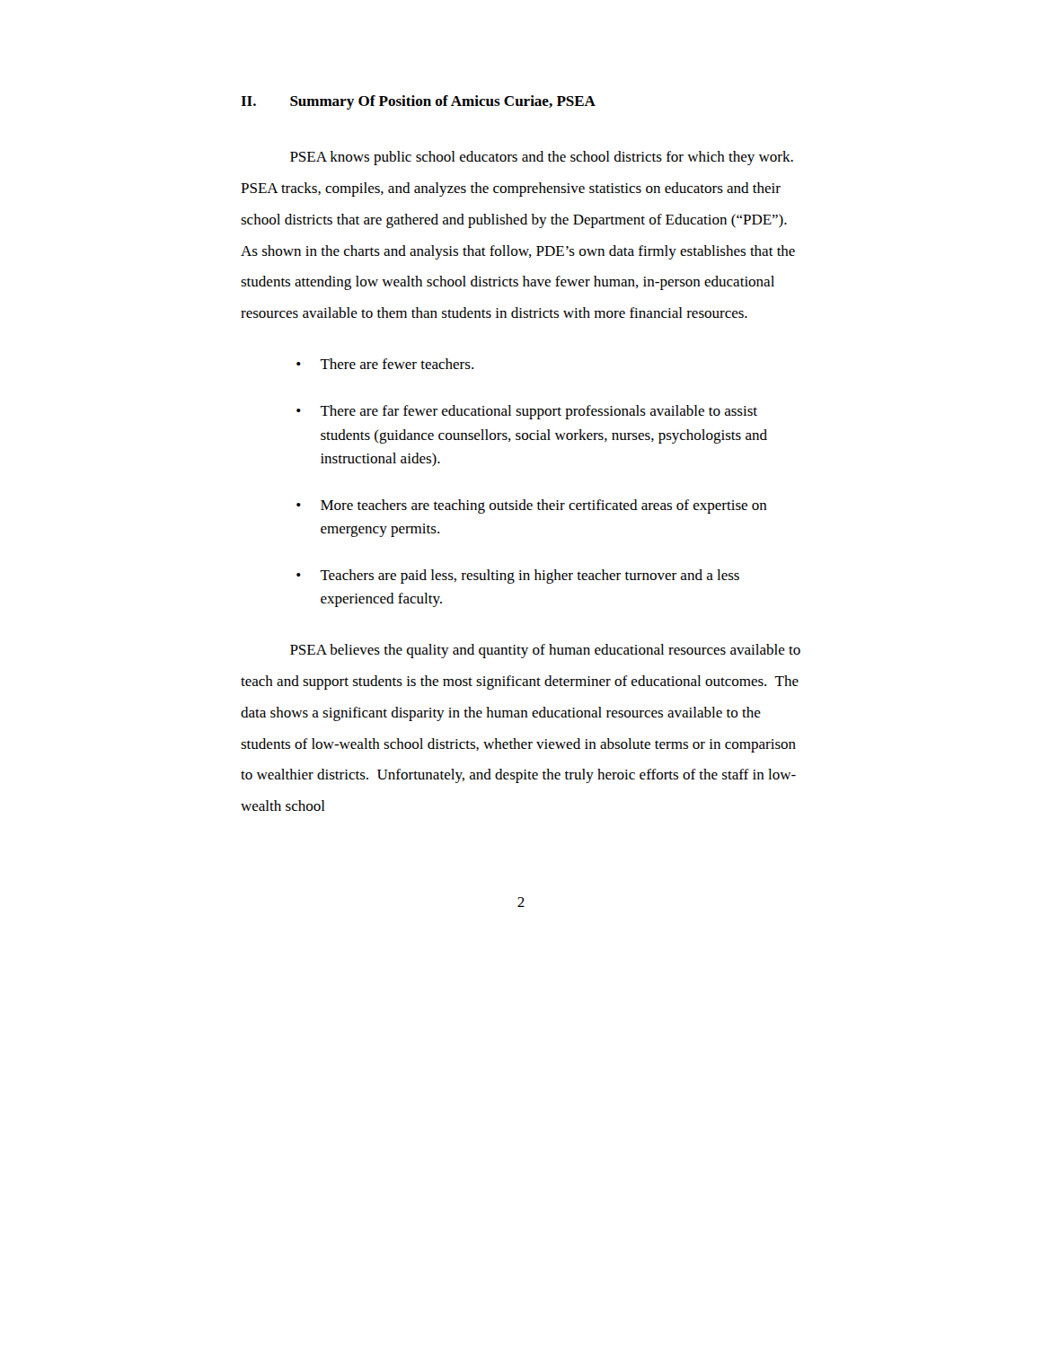II. Summary Of Position of Amicus Curiae, PSEA
PSEA knows public school educators and the school districts for which they work. PSEA tracks, compiles, and analyzes the comprehensive statistics on educators and their school districts that are gathered and published by the Department of Education (“PDE”). As shown in the charts and analysis that follow, PDE’s own data firmly establishes that the students attending low wealth school districts have fewer human, in-person educational resources available to them than students in districts with more financial resources.
There are fewer teachers.
There are far fewer educational support professionals available to assist students (guidance counsellors, social workers, nurses, psychologists and instructional aides).
More teachers are teaching outside their certificated areas of expertise on emergency permits.
Teachers are paid less, resulting in higher teacher turnover and a less experienced faculty.
PSEA believes the quality and quantity of human educational resources available to teach and support students is the most significant determiner of educational outcomes. The data shows a significant disparity in the human educational resources available to the students of low-wealth school districts, whether viewed in absolute terms or in comparison to wealthier districts. Unfortunately, and despite the truly heroic efforts of the staff in low-wealth school
2